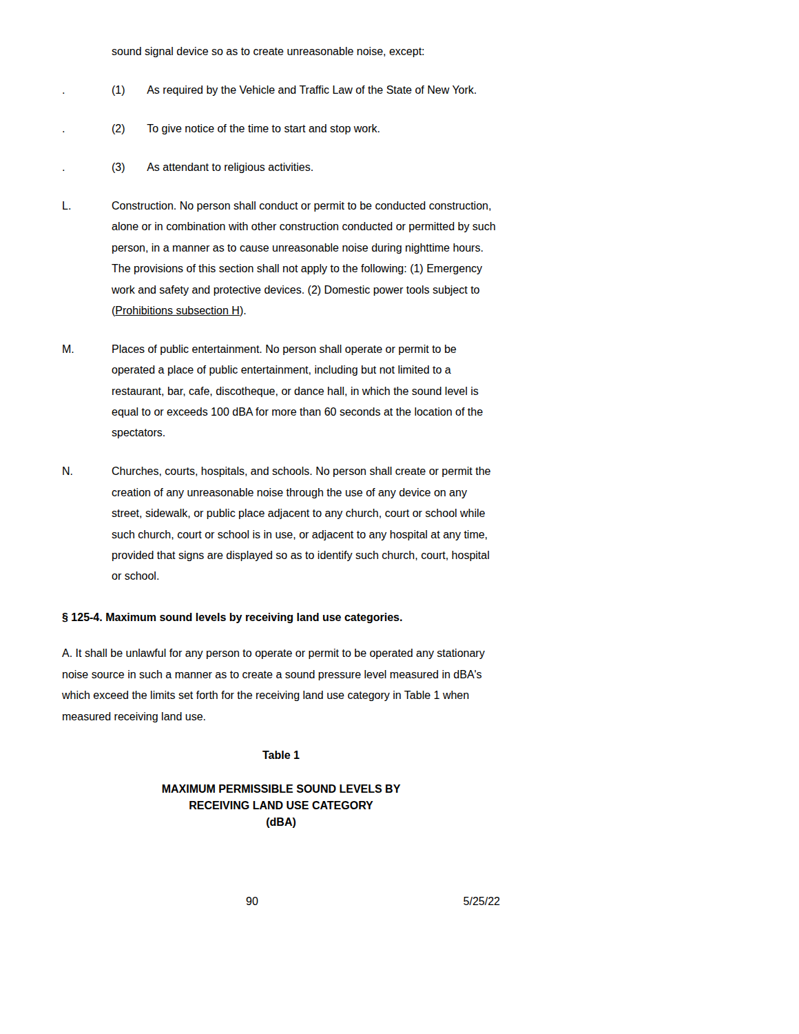sound signal device so as to create unreasonable noise, except:
. (1) As required by the Vehicle and Traffic Law of the State of New York.
. (2) To give notice of the time to start and stop work.
. (3) As attendant to religious activities.
L. Construction. No person shall conduct or permit to be conducted construction, alone or in combination with other construction conducted or permitted by such person, in a manner as to cause unreasonable noise during nighttime hours. The provisions of this section shall not apply to the following: (1) Emergency work and safety and protective devices. (2) Domestic power tools subject to (Prohibitions subsection H).
M. Places of public entertainment. No person shall operate or permit to be operated a place of public entertainment, including but not limited to a restaurant, bar, cafe, discotheque, or dance hall, in which the sound level is equal to or exceeds 100 dBA for more than 60 seconds at the location of the spectators.
N. Churches, courts, hospitals, and schools. No person shall create or permit the creation of any unreasonable noise through the use of any device on any street, sidewalk, or public place adjacent to any church, court or school while such church, court or school is in use, or adjacent to any hospital at any time, provided that signs are displayed so as to identify such church, court, hospital or school.
§ 125-4. Maximum sound levels by receiving land use categories.
A. It shall be unlawful for any person to operate or permit to be operated any stationary noise source in such a manner as to create a sound pressure level measured in dBA's which exceed the limits set forth for the receiving land use category in Table 1 when measured receiving land use.
Table 1
MAXIMUM PERMISSIBLE SOUND LEVELS BY
RECEIVING LAND USE CATEGORY
(dBA)
90 5/25/22